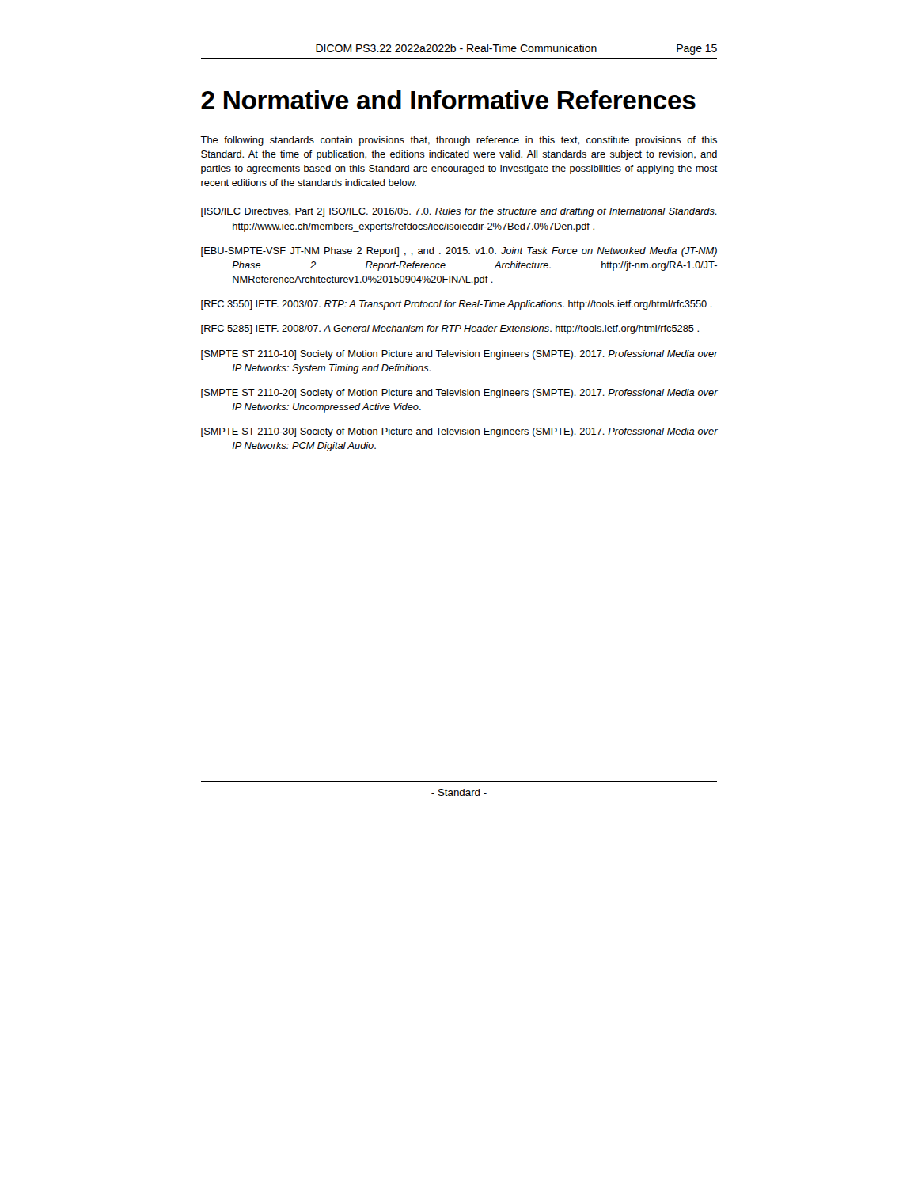DICOM PS3.22 2022a2022b - Real-Time Communication
Page 15
2 Normative and Informative References
The following standards contain provisions that, through reference in this text, constitute provisions of this Standard. At the time of publication, the editions indicated were valid. All standards are subject to revision, and parties to agreements based on this Standard are encouraged to investigate the possibilities of applying the most recent editions of the standards indicated below.
[ISO/IEC Directives, Part 2] ISO/IEC. 2016/05. 7.0. Rules for the structure and drafting of International Standards. http://www.iec.ch/members_experts/refdocs/iec/isoiecdir-2%7Bed7.0%7Den.pdf .
[EBU-SMPTE-VSF JT-NM Phase 2 Report] , , and . 2015. v1.0. Joint Task Force on Networked Media (JT-NM) Phase 2 Report-Reference Architecture. http://jt-nm.org/RA-1.0/JT-NMReferenceArchitecturev1.0%20150904%20FINAL.pdf .
[RFC 3550] IETF. 2003/07. RTP: A Transport Protocol for Real-Time Applications. http://tools.ietf.org/html/rfc3550 .
[RFC 5285] IETF. 2008/07. A General Mechanism for RTP Header Extensions. http://tools.ietf.org/html/rfc5285 .
[SMPTE ST 2110-10] Society of Motion Picture and Television Engineers (SMPTE). 2017. Professional Media over IP Networks: System Timing and Definitions.
[SMPTE ST 2110-20] Society of Motion Picture and Television Engineers (SMPTE). 2017. Professional Media over IP Networks: Uncompressed Active Video.
[SMPTE ST 2110-30] Society of Motion Picture and Television Engineers (SMPTE). 2017. Professional Media over IP Networks: PCM Digital Audio.
- Standard -